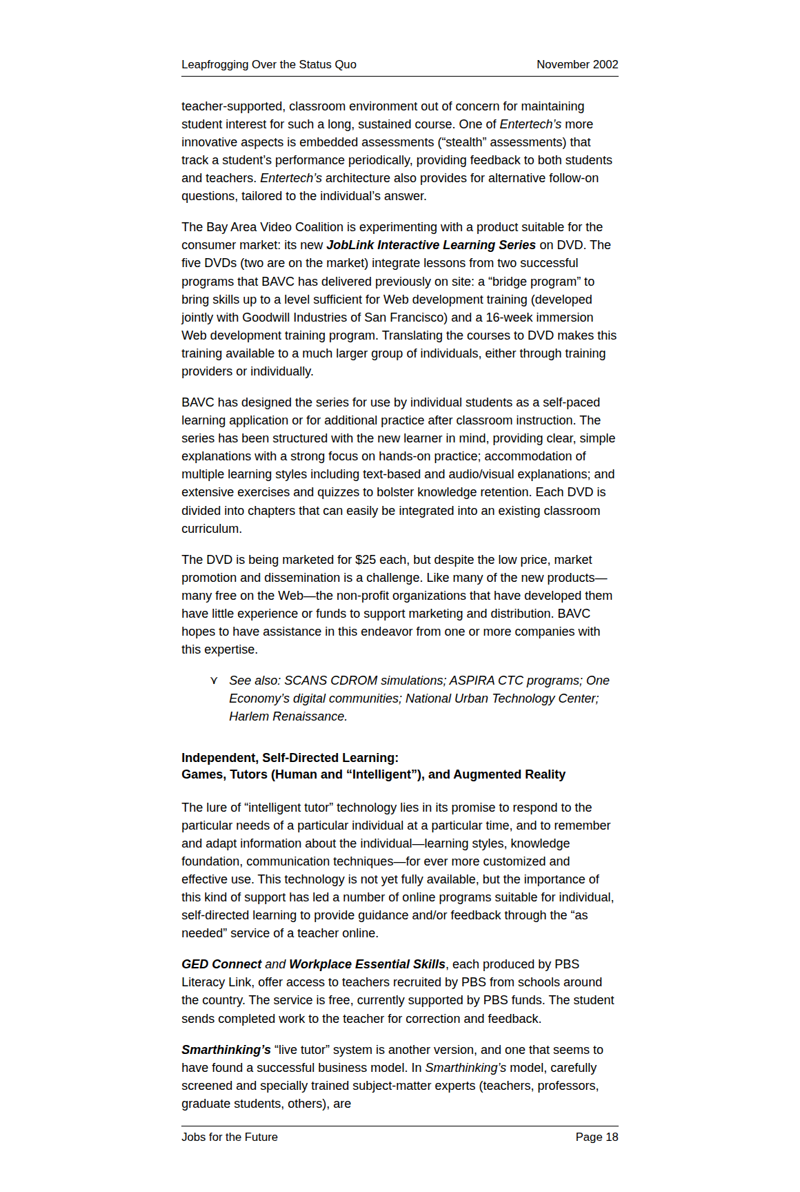Leapfrogging Over the Status Quo November 2002
teacher-supported, classroom environment out of concern for maintaining student interest for such a long, sustained course. One of Entertech’s more innovative aspects is embedded assessments (“stealth” assessments) that track a student’s performance periodically, providing feedback to both students and teachers. Entertech’s architecture also provides for alternative follow-on questions, tailored to the individual’s answer.
The Bay Area Video Coalition is experimenting with a product suitable for the consumer market: its new JobLink Interactive Learning Series on DVD. The five DVDs (two are on the market) integrate lessons from two successful programs that BAVC has delivered previously on site: a “bridge program” to bring skills up to a level sufficient for Web development training (developed jointly with Goodwill Industries of San Francisco) and a 16-week immersion Web development training program. Translating the courses to DVD makes this training available to a much larger group of individuals, either through training providers or individually.
BAVC has designed the series for use by individual students as a self-paced learning application or for additional practice after classroom instruction. The series has been structured with the new learner in mind, providing clear, simple explanations with a strong focus on hands-on practice; accommodation of multiple learning styles including text-based and audio/visual explanations; and extensive exercises and quizzes to bolster knowledge retention. Each DVD is divided into chapters that can easily be integrated into an existing classroom curriculum.
The DVD is being marketed for $25 each, but despite the low price, market promotion and dissemination is a challenge. Like many of the new products—many free on the Web—the non-profit organizations that have developed them have little experience or funds to support marketing and distribution. BAVC hopes to have assistance in this endeavor from one or more companies with this expertise.
⋎ See also: SCANS CDROM simulations; ASPIRA CTC programs; One Economy’s digital communities; National Urban Technology Center; Harlem Renaissance.
Independent, Self-Directed Learning:
Games, Tutors (Human and “Intelligent”), and Augmented Reality
The lure of “intelligent tutor” technology lies in its promise to respond to the particular needs of a particular individual at a particular time, and to remember and adapt information about the individual—learning styles, knowledge foundation, communication techniques—for ever more customized and effective use. This technology is not yet fully available, but the importance of this kind of support has led a number of online programs suitable for individual, self-directed learning to provide guidance and/or feedback through the “as needed” service of a teacher online.
GED Connect and Workplace Essential Skills, each produced by PBS Literacy Link, offer access to teachers recruited by PBS from schools around the country. The service is free, currently supported by PBS funds. The student sends completed work to the teacher for correction and feedback.
Smarthinking’s “live tutor” system is another version, and one that seems to have found a successful business model. In Smarthinking’s model, carefully screened and specially trained subject-matter experts (teachers, professors, graduate students, others), are
Jobs for the Future Page 18